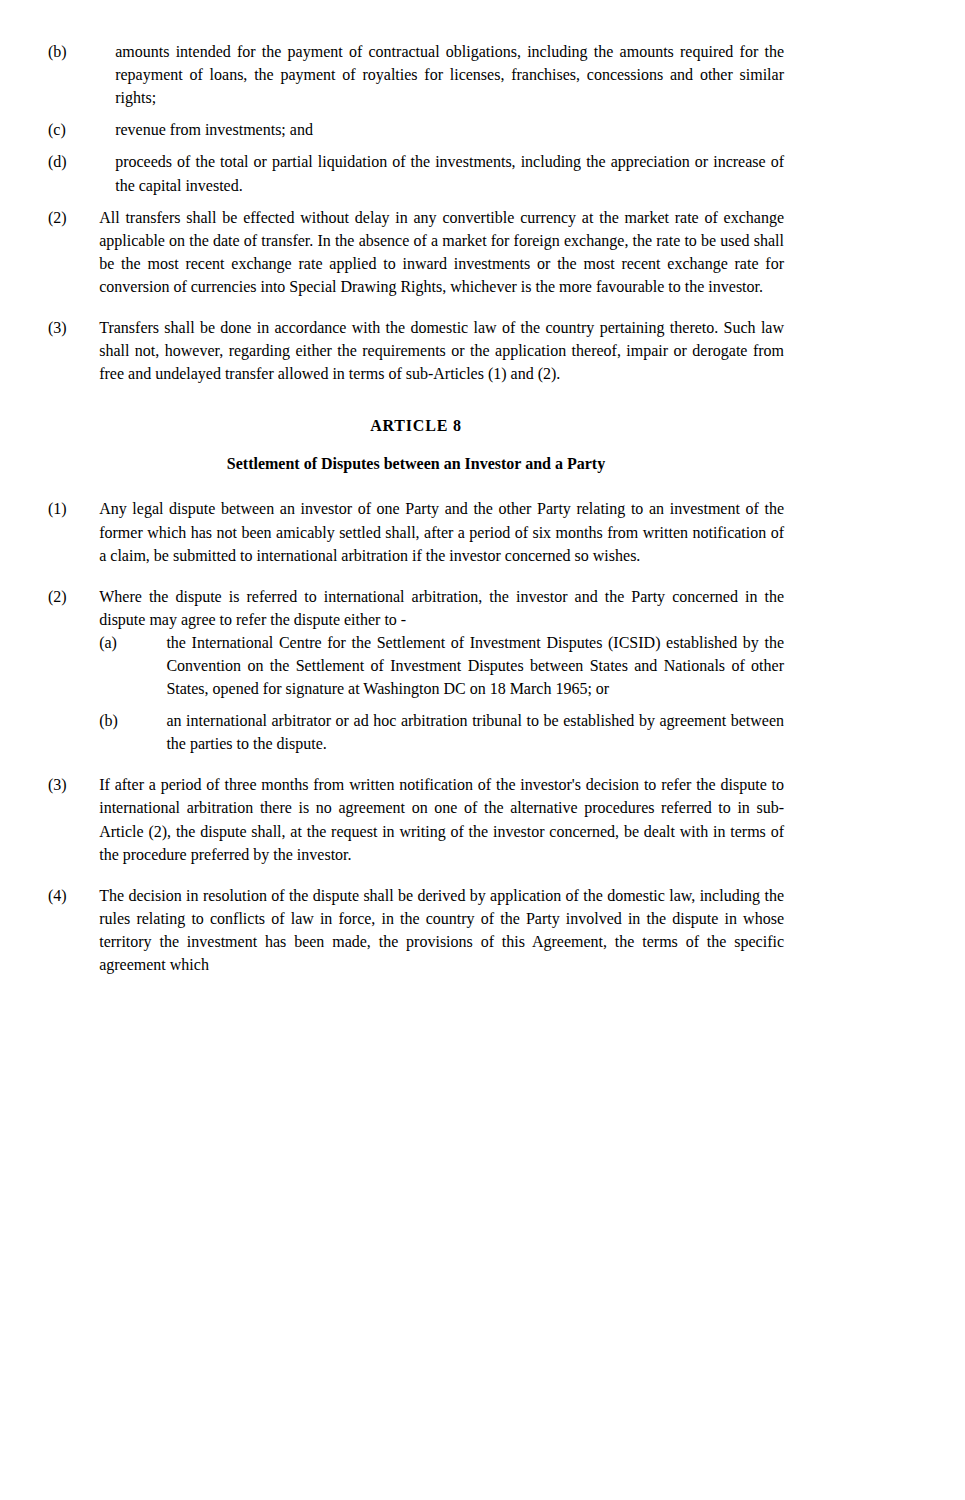(b) amounts intended for the payment of contractual obligations, including the amounts required for the repayment of loans, the payment of royalties for licenses, franchises, concessions and other similar rights;
(c) revenue from investments; and
(d) proceeds of the total or partial liquidation of the investments, including the appreciation or increase of the capital invested.
(2) All transfers shall be effected without delay in any convertible currency at the market rate of exchange applicable on the date of transfer. In the absence of a market for foreign exchange, the rate to be used shall be the most recent exchange rate applied to inward investments or the most recent exchange rate for conversion of currencies into Special Drawing Rights, whichever is the more favourable to the investor.
(3) Transfers shall be done in accordance with the domestic law of the country pertaining thereto. Such law shall not, however, regarding either the requirements or the application thereof, impair or derogate from free and undelayed transfer allowed in terms of sub-Articles (1) and (2).
ARTICLE 8
Settlement of Disputes between an Investor and a Party
(1) Any legal dispute between an investor of one Party and the other Party relating to an investment of the former which has not been amicably settled shall, after a period of six months from written notification of a claim, be submitted to international arbitration if the investor concerned so wishes.
(2) Where the dispute is referred to international arbitration, the investor and the Party concerned in the dispute may agree to refer the dispute either to -
(a) the International Centre for the Settlement of Investment Disputes (ICSID) established by the Convention on the Settlement of Investment Disputes between States and Nationals of other States, opened for signature at Washington DC on 18 March 1965; or
(b) an international arbitrator or ad hoc arbitration tribunal to be established by agreement between the parties to the dispute.
(3) If after a period of three months from written notification of the investor's decision to refer the dispute to international arbitration there is no agreement on one of the alternative procedures referred to in sub-Article (2), the dispute shall, at the request in writing of the investor concerned, be dealt with in terms of the procedure preferred by the investor.
(4) The decision in resolution of the dispute shall be derived by application of the domestic law, including the rules relating to conflicts of law in force, in the country of the Party involved in the dispute in whose territory the investment has been made, the provisions of this Agreement, the terms of the specific agreement which